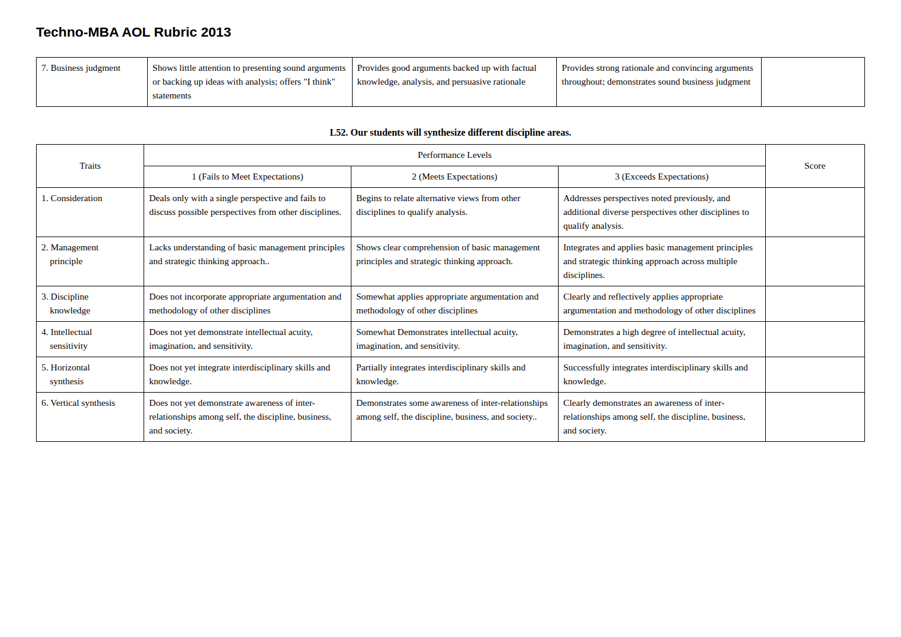Techno-MBA AOL Rubric 2013
| 7. Business judgment | Shows little attention to presenting sound arguments or backing up ideas with analysis; offers "I think" statements | Provides good arguments backed up with factual knowledge, analysis, and persuasive rationale | Provides strong rationale and convincing arguments throughout; demonstrates sound business judgment | |
L52. Our students will synthesize different discipline areas.
| Traits | Performance Levels | Score |
| --- | --- | --- |
| 1 (Fails to Meet Expectations) | 2 (Meets Expectations) | 3 (Exceeds Expectations) |
| 1. Consideration | Deals only with a single perspective and fails to discuss possible perspectives from other disciplines. | Begins to relate alternative views from other disciplines to qualify analysis. | Addresses perspectives noted previously, and additional diverse perspectives other disciplines to qualify analysis. | |
| 2. Management principle | Lacks understanding of basic management principles and strategic thinking approach.. | Shows clear comprehension of basic management principles and strategic thinking approach. | Integrates and applies basic management principles and strategic thinking approach across multiple disciplines. | |
| 3. Discipline knowledge | Does not incorporate appropriate argumentation and methodology of other disciplines | Somewhat applies appropriate argumentation and methodology of other disciplines | Clearly and reflectively applies appropriate argumentation and methodology of other disciplines | |
| 4. Intellectual sensitivity | Does not yet demonstrate intellectual acuity, imagination, and sensitivity. | Somewhat Demonstrates intellectual acuity, imagination, and sensitivity. | Demonstrates a high degree of intellectual acuity, imagination, and sensitivity. | |
| 5. Horizontal synthesis | Does not yet integrate interdisciplinary skills and knowledge. | Partially integrates interdisciplinary skills and knowledge. | Successfully integrates interdisciplinary skills and knowledge. | |
| 6. Vertical synthesis | Does not yet demonstrate awareness of inter-relationships among self, the discipline, business, and society. | Demonstrates some awareness of inter-relationships among self, the discipline, business, and society.. | Clearly demonstrates an awareness of inter-relationships among self, the discipline, business, and society. | |